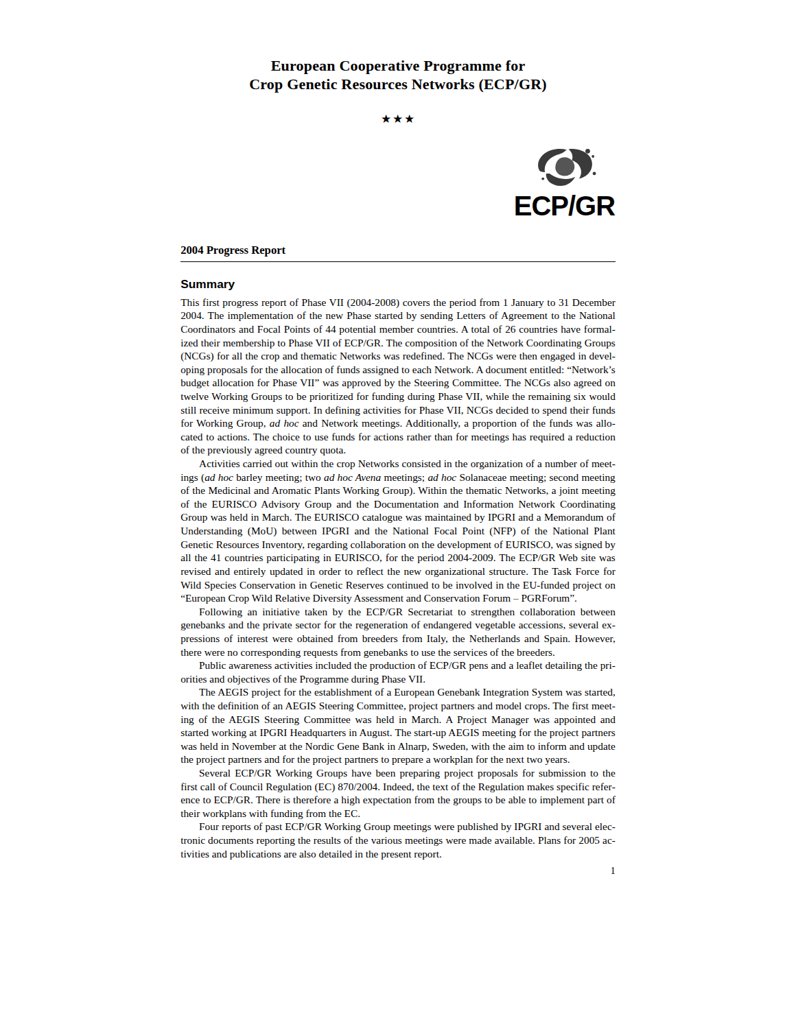European Cooperative Programme for
Crop Genetic Resources Networks (ECP/GR)
★★★
ECP/GR
2004 Progress Report
Summary
This first progress report of Phase VII (2004-2008) covers the period from 1 January to 31 December 2004. The implementation of the new Phase started by sending Letters of Agreement to the National Coordinators and Focal Points of 44 potential member countries. A total of 26 countries have formalized their membership to Phase VII of ECP/GR. The composition of the Network Coordinating Groups (NCGs) for all the crop and thematic Networks was redefined. The NCGs were then engaged in developing proposals for the allocation of funds assigned to each Network. A document entitled: “Network’s budget allocation for Phase VII” was approved by the Steering Committee. The NCGs also agreed on twelve Working Groups to be prioritized for funding during Phase VII, while the remaining six would still receive minimum support. In defining activities for Phase VII, NCGs decided to spend their funds for Working Group, ad hoc and Network meetings. Additionally, a proportion of the funds was allocated to actions. The choice to use funds for actions rather than for meetings has required a reduction of the previously agreed country quota.
Activities carried out within the crop Networks consisted in the organization of a number of meetings (ad hoc barley meeting; two ad hoc Avena meetings; ad hoc Solanaceae meeting; second meeting of the Medicinal and Aromatic Plants Working Group). Within the thematic Networks, a joint meeting of the EURISCO Advisory Group and the Documentation and Information Network Coordinating Group was held in March. The EURISCO catalogue was maintained by IPGRI and a Memorandum of Understanding (MoU) between IPGRI and the National Focal Point (NFP) of the National Plant Genetic Resources Inventory, regarding collaboration on the development of EURISCO, was signed by all the 41 countries participating in EURISCO, for the period 2004-2009. The ECP/GR Web site was revised and entirely updated in order to reflect the new organizational structure. The Task Force for Wild Species Conservation in Genetic Reserves continued to be involved in the EU-funded project on “European Crop Wild Relative Diversity Assessment and Conservation Forum – PGRForum”.
Following an initiative taken by the ECP/GR Secretariat to strengthen collaboration between genebanks and the private sector for the regeneration of endangered vegetable accessions, several expressions of interest were obtained from breeders from Italy, the Netherlands and Spain. However, there were no corresponding requests from genebanks to use the services of the breeders.
Public awareness activities included the production of ECP/GR pens and a leaflet detailing the priorities and objectives of the Programme during Phase VII.
The AEGIS project for the establishment of a European Genebank Integration System was started, with the definition of an AEGIS Steering Committee, project partners and model crops. The first meeting of the AEGIS Steering Committee was held in March. A Project Manager was appointed and started working at IPGRI Headquarters in August. The start-up AEGIS meeting for the project partners was held in November at the Nordic Gene Bank in Alnarp, Sweden, with the aim to inform and update the project partners and for the project partners to prepare a workplan for the next two years.
Several ECP/GR Working Groups have been preparing project proposals for submission to the first call of Council Regulation (EC) 870/2004. Indeed, the text of the Regulation makes specific reference to ECP/GR. There is therefore a high expectation from the groups to be able to implement part of their workplans with funding from the EC.
Four reports of past ECP/GR Working Group meetings were published by IPGRI and several electronic documents reporting the results of the various meetings were made available. Plans for 2005 activities and publications are also detailed in the present report.
1